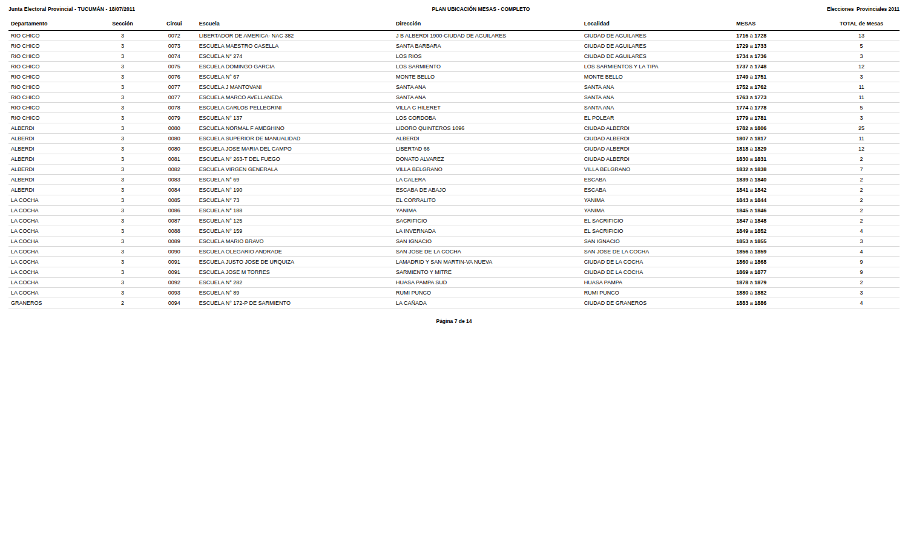Junta Electoral Provincial - TUCUMÁN - 18/07/2011
PLAN UBICACIÓN MESAS - COMPLETO
Elecciones Provinciales 2011
| Departamento | Sección | Circui | Escuela | Dirección | Localidad | MESAS | TOTAL de Mesas |
| --- | --- | --- | --- | --- | --- | --- | --- |
| RIO CHICO | 3 | 0072 | LIBERTADOR DE AMERICA- NAC 382 | J B ALBERDI 1900-CIUDAD DE AGUILARES | CIUDAD DE AGUILARES | 1716 a 1728 | 13 |
| RIO CHICO | 3 | 0073 | ESCUELA MAESTRO CASELLA | SANTA BARBARA | CIUDAD DE AGUILARES | 1729 a 1733 | 5 |
| RIO CHICO | 3 | 0074 | ESCUELA N° 274 | LOS RIOS | CIUDAD DE AGUILARES | 1734 a 1736 | 3 |
| RIO CHICO | 3 | 0075 | ESCUELA DOMINGO GARCIA | LOS SARMIENTO | LOS SARMIENTOS Y LA TIPA | 1737 a 1748 | 12 |
| RIO CHICO | 3 | 0076 | ESCUELA N° 67 | MONTE BELLO | MONTE BELLO | 1749 a 1751 | 3 |
| RIO CHICO | 3 | 0077 | ESCUELA J MANTOVANI | SANTA ANA | SANTA ANA | 1752 a 1762 | 11 |
| RIO CHICO | 3 | 0077 | ESCUELA MARCO AVELLANEDA | SANTA ANA | SANTA ANA | 1763 a 1773 | 11 |
| RIO CHICO | 3 | 0078 | ESCUELA CARLOS PELLEGRINI | VILLA C HILERET | SANTA ANA | 1774 a 1778 | 5 |
| RIO CHICO | 3 | 0079 | ESCUELA N° 137 | LOS CORDOBA | EL POLEAR | 1779 a 1781 | 3 |
| ALBERDI | 3 | 0080 | ESCUELA NORMAL F AMEGHINO | LIDORO QUINTEROS 1096 | CIUDAD ALBERDI | 1782 a 1806 | 25 |
| ALBERDI | 3 | 0080 | ESCUELA SUPERIOR DE MANUALIDAD | ALBERDI | CIUDAD ALBERDI | 1807 a 1817 | 11 |
| ALBERDI | 3 | 0080 | ESCUELA JOSE MARIA DEL CAMPO | LIBERTAD 66 | CIUDAD ALBERDI | 1818 a 1829 | 12 |
| ALBERDI | 3 | 0081 | ESCUELA N° 263-T DEL FUEGO | DONATO ALVAREZ | CIUDAD ALBERDI | 1830 a 1831 | 2 |
| ALBERDI | 3 | 0082 | ESCUELA VIRGEN GENERALA | VILLA BELGRANO | VILLA BELGRANO | 1832 a 1838 | 7 |
| ALBERDI | 3 | 0083 | ESCUELA N° 69 | LA CALERA | ESCABA | 1839 a 1840 | 2 |
| ALBERDI | 3 | 0084 | ESCUELA N° 190 | ESCABA DE ABAJO | ESCABA | 1841 a 1842 | 2 |
| LA COCHA | 3 | 0085 | ESCUELA N° 73 | EL CORRALITO | YANIMA | 1843 a 1844 | 2 |
| LA COCHA | 3 | 0086 | ESCUELA N° 188 | YANIMA | YANIMA | 1845 a 1846 | 2 |
| LA COCHA | 3 | 0087 | ESCUELA N° 125 | SACRIFICIO | EL SACRIFICIO | 1847 a 1848 | 2 |
| LA COCHA | 3 | 0088 | ESCUELA N° 159 | LA INVERNADA | EL SACRIFICIO | 1849 a 1852 | 4 |
| LA COCHA | 3 | 0089 | ESCUELA MARIO BRAVO | SAN IGNACIO | SAN IGNACIO | 1853 a 1855 | 3 |
| LA COCHA | 3 | 0090 | ESCUELA OLEGARIO ANDRADE | SAN JOSE DE LA COCHA | SAN JOSE DE LA COCHA | 1856 a 1859 | 4 |
| LA COCHA | 3 | 0091 | ESCUELA JUSTO JOSE DE URQUIZA | LAMADRID Y SAN MARTIN-VA NUEVA | CIUDAD DE LA COCHA | 1860 a 1868 | 9 |
| LA COCHA | 3 | 0091 | ESCUELA JOSE M TORRES | SARMIENTO Y MITRE | CIUDAD DE LA COCHA | 1869 a 1877 | 9 |
| LA COCHA | 3 | 0092 | ESCUELA N° 282 | HUASA PAMPA SUD | HUASA PAMPA | 1878 a 1879 | 2 |
| LA COCHA | 3 | 0093 | ESCUELA N° 89 | RUMI PUNCO | RUMI PUNCO | 1880 a 1882 | 3 |
| GRANEROS | 2 | 0094 | ESCUELA N° 172-P DE SARMIENTO | LA CAÑADA | CIUDAD DE GRANEROS | 1883 a 1886 | 4 |
Página 7 de 14